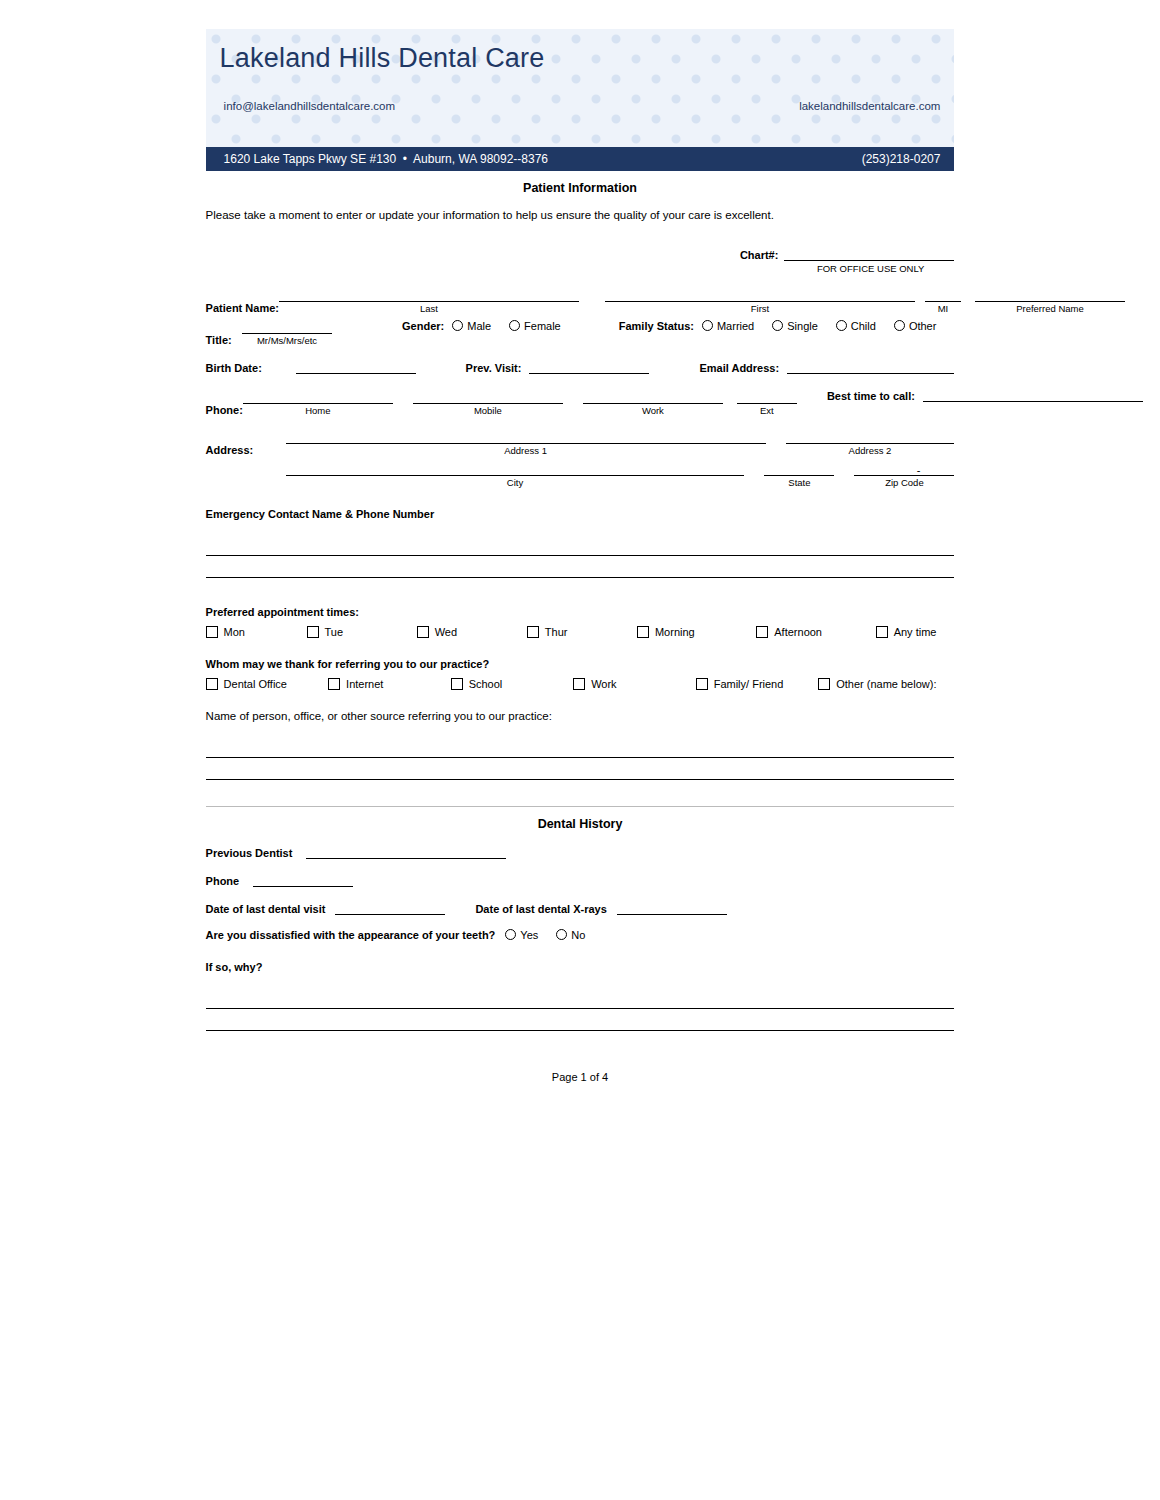Lakeland Hills Dental Care
info@lakelandhillsdentalcare.com lakelandhillsdentalcare.com
1620 Lake Tapps Pkwy SE #130 • Auburn, WA 98092--8376 (253)218-0207
Patient Information
Please take a moment to enter or update your information to help us ensure the quality of your care is excellent.
Chart#:
FOR OFFICE USE ONLY
Patient Name:
Last
First
MI
Preferred Name
Title:
Mr/Ms/Mrs/etc
Gender: Male Female Family Status: Married Single Child Other
Birth Date: Prev. Visit: Email Address:
Phone:
Home
Mobile
Work
Ext
Best time to call:
Address:
Address 1
Address 2
City
State
- Zip Code
Emergency Contact Name & Phone Number
Preferred appointment times:
Mon Tue Wed Thur Morning Afternoon Any time
Whom may we thank for referring you to our practice?
Dental Office Internet School Work Family/ Friend Other (name below):
Name of person, office, or other source referring you to our practice:
Dental History
Previous Dentist
Phone
Date of last dental visit Date of last dental X-rays
Are you dissatisfied with the appearance of your teeth? Yes No
If so, why?
Page 1 of 4